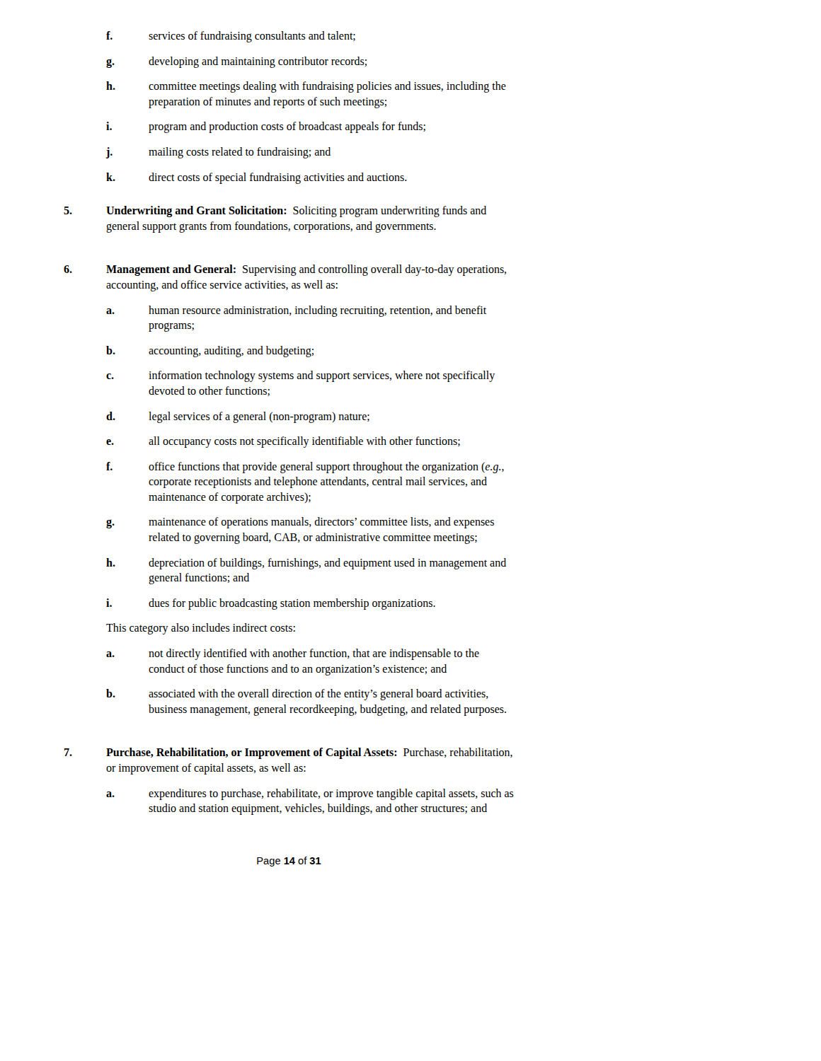f. services of fundraising consultants and talent;
g. developing and maintaining contributor records;
h. committee meetings dealing with fundraising policies and issues, including the preparation of minutes and reports of such meetings;
i. program and production costs of broadcast appeals for funds;
j. mailing costs related to fundraising; and
k. direct costs of special fundraising activities and auctions.
5.
Underwriting and Grant Solicitation: Soliciting program underwriting funds and general support grants from foundations, corporations, and governments.
6.
Management and General: Supervising and controlling overall day-to-day operations, accounting, and office service activities, as well as:
a. human resource administration, including recruiting, retention, and benefit programs;
b. accounting, auditing, and budgeting;
c. information technology systems and support services, where not specifically devoted to other functions;
d. legal services of a general (non-program) nature;
e. all occupancy costs not specifically identifiable with other functions;
f. office functions that provide general support throughout the organization (e.g., corporate receptionists and telephone attendants, central mail services, and maintenance of corporate archives);
g. maintenance of operations manuals, directors’ committee lists, and expenses related to governing board, CAB, or administrative committee meetings;
h. depreciation of buildings, furnishings, and equipment used in management and general functions; and
i. dues for public broadcasting station membership organizations.
This category also includes indirect costs:
a. not directly identified with another function, that are indispensable to the conduct of those functions and to an organization’s existence; and
b. associated with the overall direction of the entity’s general board activities, business management, general recordkeeping, budgeting, and related purposes.
7.
Purchase, Rehabilitation, or Improvement of Capital Assets: Purchase, rehabilitation, or improvement of capital assets, as well as:
a. expenditures to purchase, rehabilitate, or improve tangible capital assets, such as studio and station equipment, vehicles, buildings, and other structures; and
Page 14 of 31